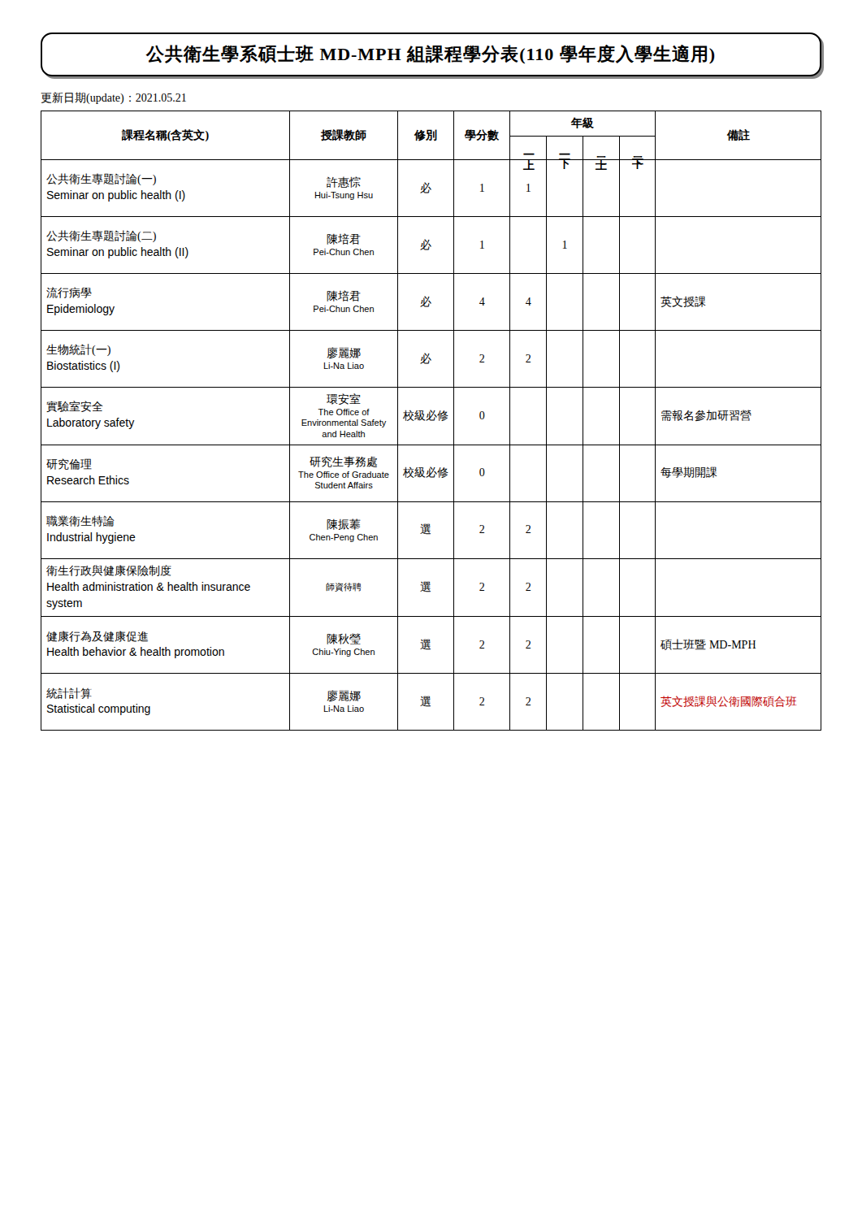公共衛生學系碩士班 MD-MPH 組課程學分表(110 學年度入學生適用)
更新日期(update)：2021.05.21
| 課程名稱(含英文) | 授課教師 | 修別 | 學分數 | 年級 | 備註 |
| --- | --- | --- | --- | --- | --- |
| 一上 | 一下 | 二上 | 二下 |
| 公共衛生專題討論(一) Seminar on public health (I) | 許惠悰 Hui-Tsung Hsu | 必 | 1 | 1 | | | | |
| 公共衛生專題討論(二) Seminar on public health (II) | 陳培君 Pei-Chun Chen | 必 | 1 | | 1 | | | |
| 流行病學 Epidemiology | 陳培君 Pei-Chun Chen | 必 | 4 | 4 | | | | 英文授課 |
| 生物統計(一) Biostatistics (I) | 廖麗娜 Li-Na Liao | 必 | 2 | 2 | | | | |
| 實驗室安全 Laboratory safety | 環安室 The Office of Environmental Safety and Health | 校級必修 | 0 | | | | | 需報名參加研習營 |
| 研究倫理 Research Ethics | 研究生事務處 The Office of Graduate Student Affairs | 校級必修 | 0 | | | | | 每學期開課 |
| 職業衛生特論 Industrial hygiene | 陳振菶 Chen-Peng Chen | 選 | 2 | 2 | | | | |
| 衛生行政與健康保險制度 Health administration & health insurance system | 師資待聘 | 選 | 2 | 2 | | | | |
| 健康行為及健康促進 Health behavior & health promotion | 陳秋瑩 Chiu-Ying Chen | 選 | 2 | 2 | | | | 碩士班暨 MD-MPH |
| 統計計算 Statistical computing | 廖麗娜 Li-Na Liao | 選 | 2 | 2 | | | | 英文授課與公衛國際碩合班 |